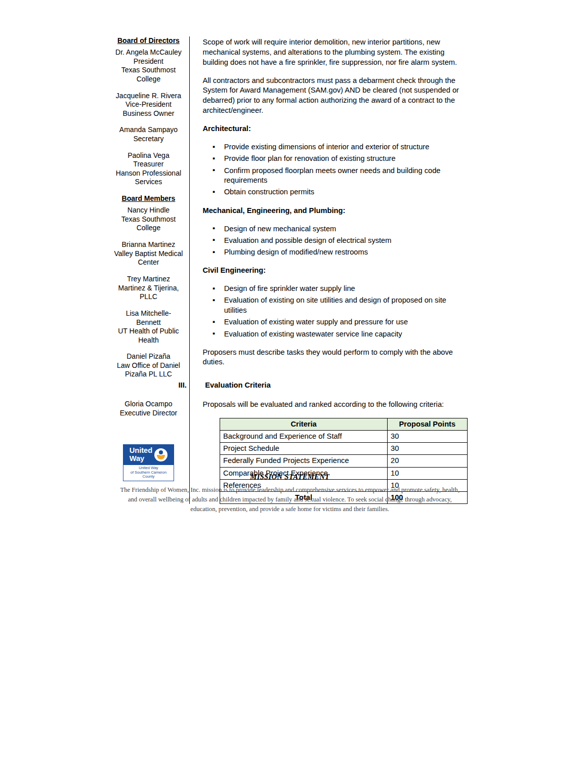Board of Directors
Dr. Angela McCauley President Texas Southmost College
Jacqueline R. Rivera Vice-President Business Owner
Amanda Sampayo Secretary
Paolina Vega Treasurer Hanson Professional Services
Board Members
Nancy Hindle Texas Southmost College
Brianna Martinez Valley Baptist Medical Center
Trey Martinez Martinez & Tijerina, PLLC
Lisa Mitchelle-Bennett UT Health of Public Health
Daniel Pizaña Law Office of Daniel Pizaña PL LLC
Gloria Ocampo Executive Director
United
Way
United Way
of Southern Cameron County
Scope of work will require interior demolition, new interior partitions, new mechanical systems, and alterations to the plumbing system. The existing building does not have a fire sprinkler, fire suppression, nor fire alarm system.
All contractors and subcontractors must pass a debarment check through the System for Award Management (SAM.gov) AND be cleared (not suspended or debarred) prior to any formal action authorizing the award of a contract to the architect/engineer.
Architectural:
Provide existing dimensions of interior and exterior of structure
Provide floor plan for renovation of existing structure
Confirm proposed floorplan meets owner needs and building code requirements
Obtain construction permits
Mechanical, Engineering, and Plumbing:
Design of new mechanical system
Evaluation and possible design of electrical system
Plumbing design of modified/new restrooms
Civil Engineering:
Design of fire sprinkler water supply line
Evaluation of existing on site utilities and design of proposed on site utilities
Evaluation of existing water supply and pressure for use
Evaluation of existing wastewater service line capacity
Proposers must describe tasks they would perform to comply with the above duties.
III. Evaluation Criteria
Proposals will be evaluated and ranked according to the following criteria:
| Criteria | Proposal Points |
| --- | --- |
| Background and Experience of Staff | 30 |
| Project Schedule | 30 |
| Federally Funded Projects Experience | 20 |
| Comparable Project Experience | 10 |
| References | 10 |
| Total | 100 |
MISSION STATEMENT
The Friendship of Women, Inc. mission is to provide leadership and comprehensive services to empower and promote safety, health, and overall wellbeing of adults and children impacted by family and sexual violence. To seek social change through advocacy, education, prevention, and provide a safe home for victims and their families.